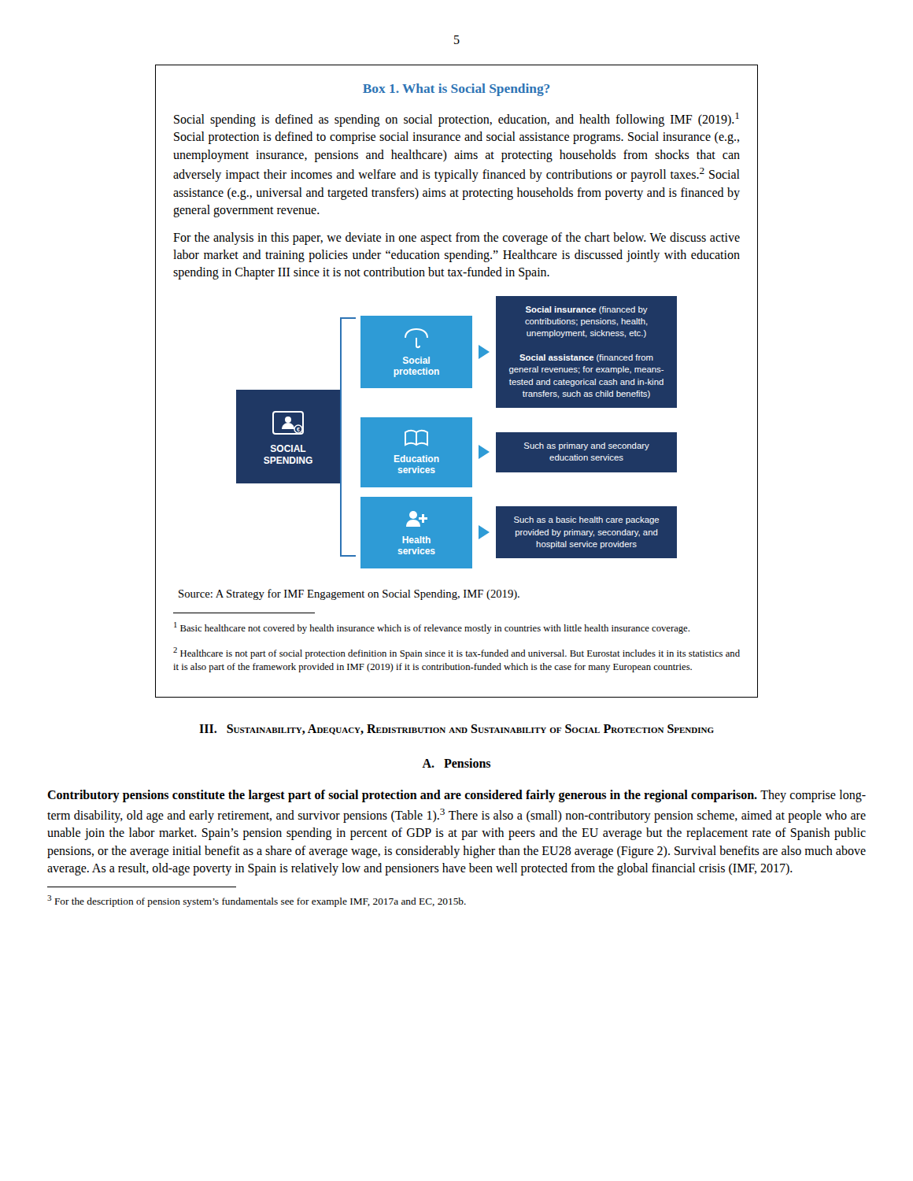5
Box 1. What is Social Spending?
Social spending is defined as spending on social protection, education, and health following IMF (2019).1 Social protection is defined to comprise social insurance and social assistance programs. Social insurance (e.g., unemployment insurance, pensions and healthcare) aims at protecting households from shocks that can adversely impact their incomes and welfare and is typically financed by contributions or payroll taxes.2 Social assistance (e.g., universal and targeted transfers) aims at protecting households from poverty and is financed by general government revenue.
For the analysis in this paper, we deviate in one aspect from the coverage of the chart below. We discuss active labor market and training policies under “education spending.” Healthcare is discussed jointly with education spending in Chapter III since it is not contribution but tax-funded in Spain.
€ SOCIAL
SPENDING
Social
protection
Social insurance (financed by contributions; pensions, health, unemployment, sickness, etc.)
Social assistance (financed from general revenues; for example, means-tested and categorical cash and in-kind transfers, such as child benefits)
Education
services
Such as primary and secondary education services
Health
services
Such as a basic health care package provided by primary, secondary, and hospital service providers
Source: A Strategy for IMF Engagement on Social Spending, IMF (2019).
1 Basic healthcare not covered by health insurance which is of relevance mostly in countries with little health insurance coverage.
2 Healthcare is not part of social protection definition in Spain since it is tax-funded and universal. But Eurostat includes it in its statistics and it is also part of the framework provided in IMF (2019) if it is contribution-funded which is the case for many European countries.
III. Sustainability, Adequacy, Redistribution and Sustainability of Social Protection Spending
A. Pensions
Contributory pensions constitute the largest part of social protection and are considered fairly generous in the regional comparison. They comprise long-term disability, old age and early retirement, and survivor pensions (Table 1).3 There is also a (small) non-contributory pension scheme, aimed at people who are unable join the labor market. Spain’s pension spending in percent of GDP is at par with peers and the EU average but the replacement rate of Spanish public pensions, or the average initial benefit as a share of average wage, is considerably higher than the EU28 average (Figure 2). Survival benefits are also much above average. As a result, old-age poverty in Spain is relatively low and pensioners have been well protected from the global financial crisis (IMF, 2017).
3 For the description of pension system’s fundamentals see for example IMF, 2017a and EC, 2015b.